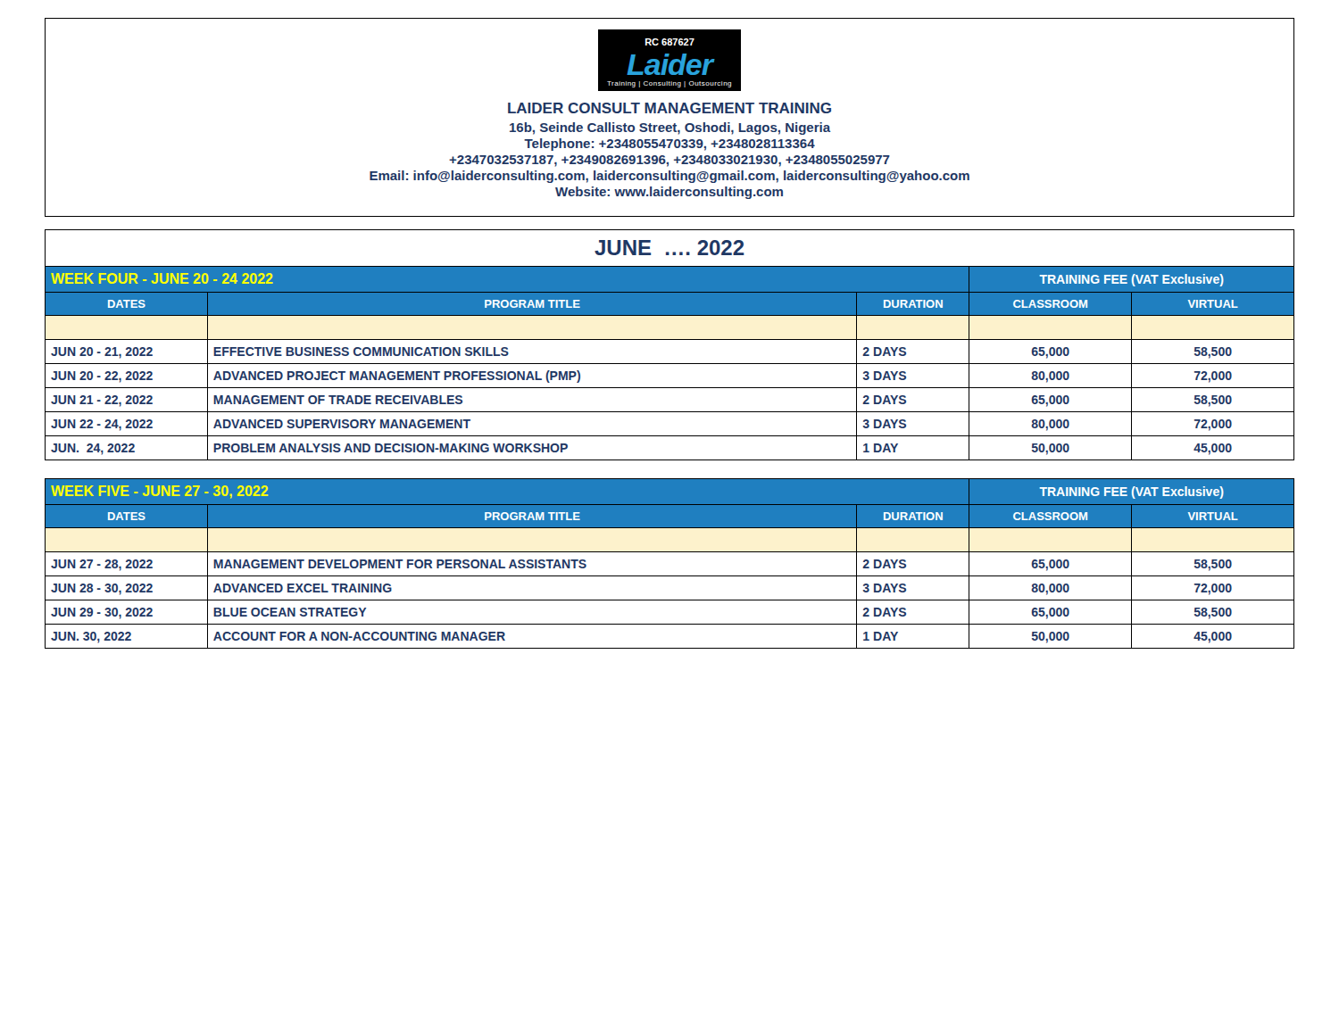RC 687627
Laider
Training | Consulting | Outsourcing
LAIDER CONSULT MANAGEMENT TRAINING
16b, Seinde Callisto Street, Oshodi, Lagos, Nigeria
Telephone: +2348055470339, +2348028113364
+2347032537187, +2349082691396, +2348033021930, +2348055025977
Email: info@laiderconsulting.com, laiderconsulting@gmail.com, laiderconsulting@yahoo.com
Website: www.laiderconsulting.com
JUNE …. 2022
| WEEK FOUR - JUNE 20 - 24 2022 | TRAINING FEE (VAT Exclusive) |
| DATES | PROGRAM TITLE | DURATION | CLASSROOM | VIRTUAL |
| JUN 20 - 21, 2022 | EFFECTIVE BUSINESS COMMUNICATION SKILLS | 2 DAYS | 65,000 | 58,500 |
| JUN 20 - 22, 2022 | ADVANCED PROJECT MANAGEMENT PROFESSIONAL (PMP) | 3 DAYS | 80,000 | 72,000 |
| JUN 21 - 22, 2022 | MANAGEMENT OF TRADE RECEIVABLES | 2 DAYS | 65,000 | 58,500 |
| JUN 22 - 24, 2022 | ADVANCED SUPERVISORY MANAGEMENT | 3 DAYS | 80,000 | 72,000 |
| JUN. 24, 2022 | PROBLEM ANALYSIS AND DECISION-MAKING WORKSHOP | 1 DAY | 50,000 | 45,000 |
| WEEK FIVE - JUNE 27 - 30, 2022 | TRAINING FEE (VAT Exclusive) |
| DATES | PROGRAM TITLE | DURATION | CLASSROOM | VIRTUAL |
| JUN 27 - 28, 2022 | MANAGEMENT DEVELOPMENT FOR PERSONAL ASSISTANTS | 2 DAYS | 65,000 | 58,500 |
| JUN 28 - 30, 2022 | ADVANCED EXCEL TRAINING | 3 DAYS | 80,000 | 72,000 |
| JUN 29 - 30, 2022 | BLUE OCEAN STRATEGY | 2 DAYS | 65,000 | 58,500 |
| JUN. 30, 2022 | ACCOUNT FOR A NON-ACCOUNTING MANAGER | 1 DAY | 50,000 | 45,000 |